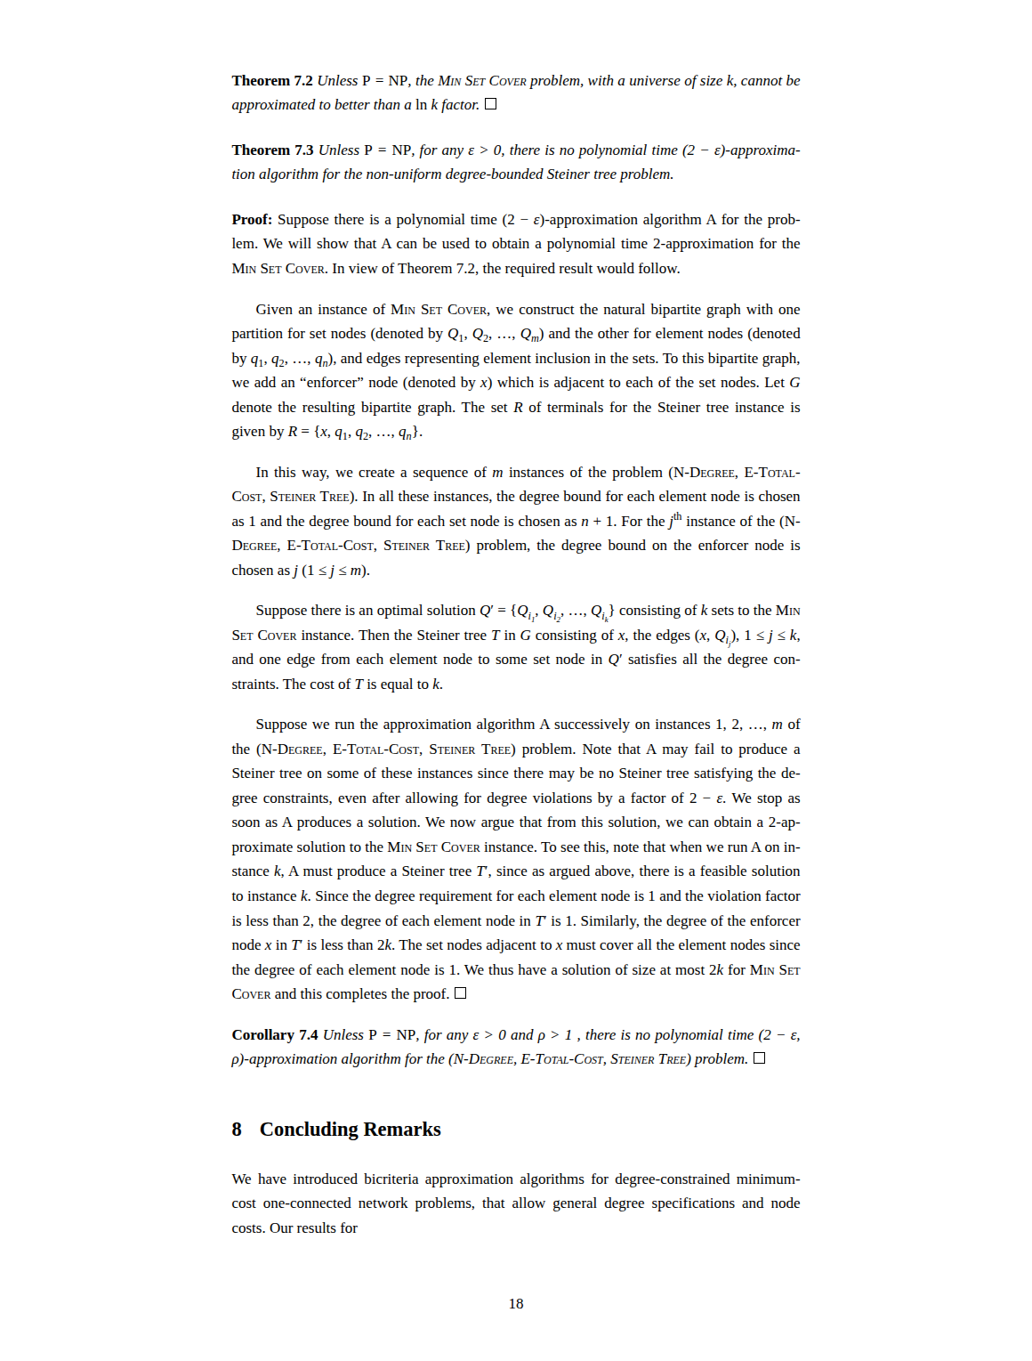Theorem 7.2 Unless P = NP, the Min Set Cover problem, with a universe of size k, cannot be approximated to better than a ln k factor.
Theorem 7.3 Unless P = NP, for any ε > 0, there is no polynomial time (2 − ε)-approximation algorithm for the non-uniform degree-bounded Steiner tree problem.
Proof: Suppose there is a polynomial time (2 − ε)-approximation algorithm A for the problem. We will show that A can be used to obtain a polynomial time 2-approximation for the Min Set Cover. In view of Theorem 7.2, the required result would follow.
Given an instance of Min Set Cover, we construct the natural bipartite graph with one partition for set nodes (denoted by Q1, Q2, …, Qm) and the other for element nodes (denoted by q1, q2, …, qn), and edges representing element inclusion in the sets. To this bipartite graph, we add an “enforcer” node (denoted by x) which is adjacent to each of the set nodes. Let G denote the resulting bipartite graph. The set R of terminals for the Steiner tree instance is given by R = {x, q1, q2, …, qn}.
In this way, we create a sequence of m instances of the problem (N-Degree, E-Total-Cost, Steiner Tree). In all these instances, the degree bound for each element node is chosen as 1 and the degree bound for each set node is chosen as n + 1. For the jth instance of the (N-Degree, E-Total-Cost, Steiner Tree) problem, the degree bound on the enforcer node is chosen as j (1 ≤ j ≤ m).
Suppose there is an optimal solution Q′ = {Qi1, Qi2, …, Qik} consisting of k sets to the Min Set Cover instance. Then the Steiner tree T in G consisting of x, the edges (x, Qij), 1 ≤ j ≤ k, and one edge from each element node to some set node in Q′ satisfies all the degree constraints. The cost of T is equal to k.
Suppose we run the approximation algorithm A successively on instances 1, 2, …, m of the (N-Degree, E-Total-Cost, Steiner Tree) problem. Note that A may fail to produce a Steiner tree on some of these instances since there may be no Steiner tree satisfying the degree constraints, even after allowing for degree violations by a factor of 2 − ε. We stop as soon as A produces a solution. We now argue that from this solution, we can obtain a 2-approximate solution to the Min Set Cover instance. To see this, note that when we run A on instance k, A must produce a Steiner tree T′, since as argued above, there is a feasible solution to instance k. Since the degree requirement for each element node is 1 and the violation factor is less than 2, the degree of each element node in T′ is 1. Similarly, the degree of the enforcer node x in T′ is less than 2k. The set nodes adjacent to x must cover all the element nodes since the degree of each element node is 1. We thus have a solution of size at most 2k for Min Set Cover and this completes the proof.
Corollary 7.4 Unless P = NP, for any ε > 0 and ρ > 1 , there is no polynomial time (2 − ε, ρ)-approximation algorithm for the (N-Degree, E-Total-Cost, Steiner Tree) problem.
8 Concluding Remarks
We have introduced bicriteria approximation algorithms for degree-constrained minimum-cost one-connected network problems, that allow general degree specifications and node costs. Our results for
18